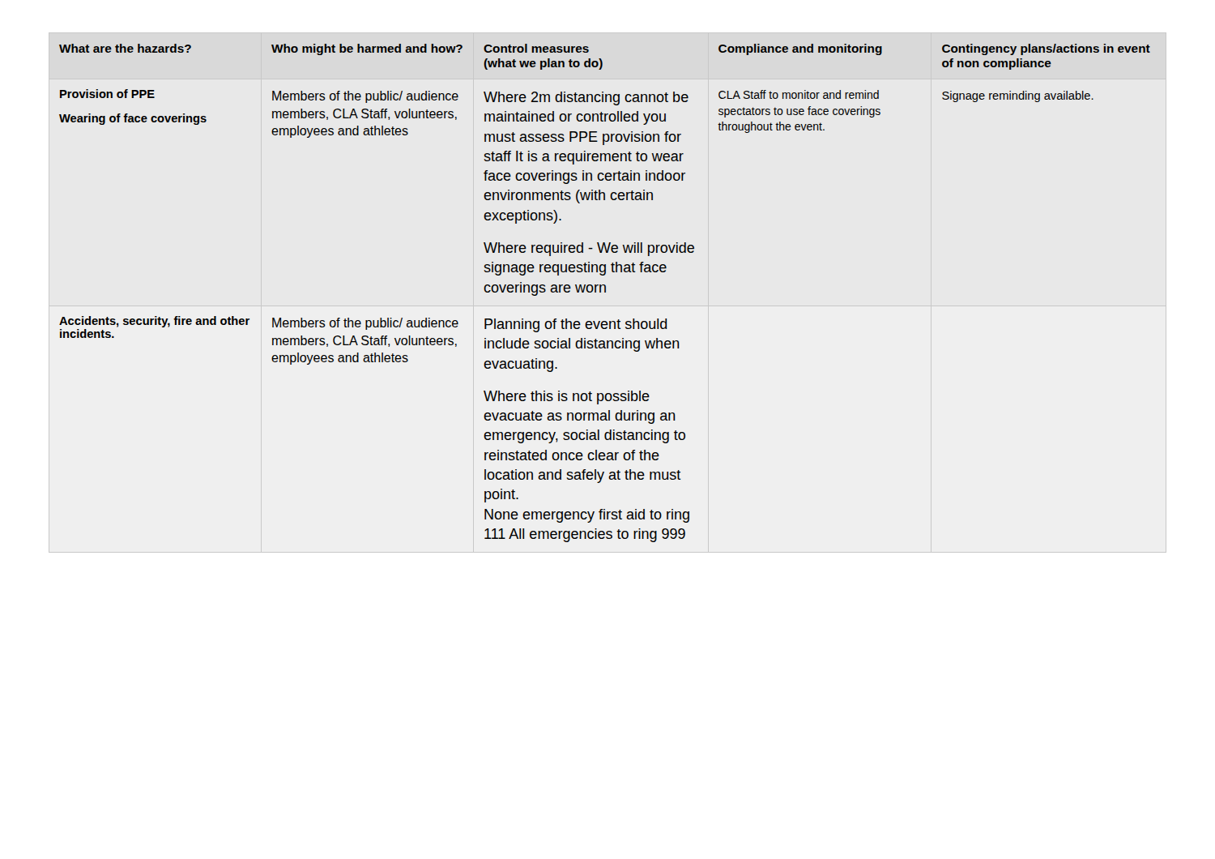| What are the hazards? | Who might be harmed and how? | Control measures (what we plan to do) | Compliance and monitoring | Contingency plans/actions in event of non compliance |
| --- | --- | --- | --- | --- |
| Provision of PPE Wearing of face coverings | Members of the public/ audience members, CLA Staff, volunteers, employees and athletes | Where 2m distancing cannot be maintained or controlled you must assess PPE provision for staff It is a requirement to wear face coverings in certain indoor environments (with certain exceptions). Where required - We will provide signage requesting that face coverings are worn | CLA Staff to monitor and remind spectators to use face coverings throughout the event. | Signage reminding available. |
| Accidents, security, fire and other incidents. | Members of the public/ audience members, CLA Staff, volunteers, employees and athletes | Planning of the event should include social distancing when evacuating. Where this is not possible evacuate as normal during an emergency, social distancing to reinstated once clear of the location and safely at the must point. None emergency first aid to ring 111 All emergencies to ring 999 | | |